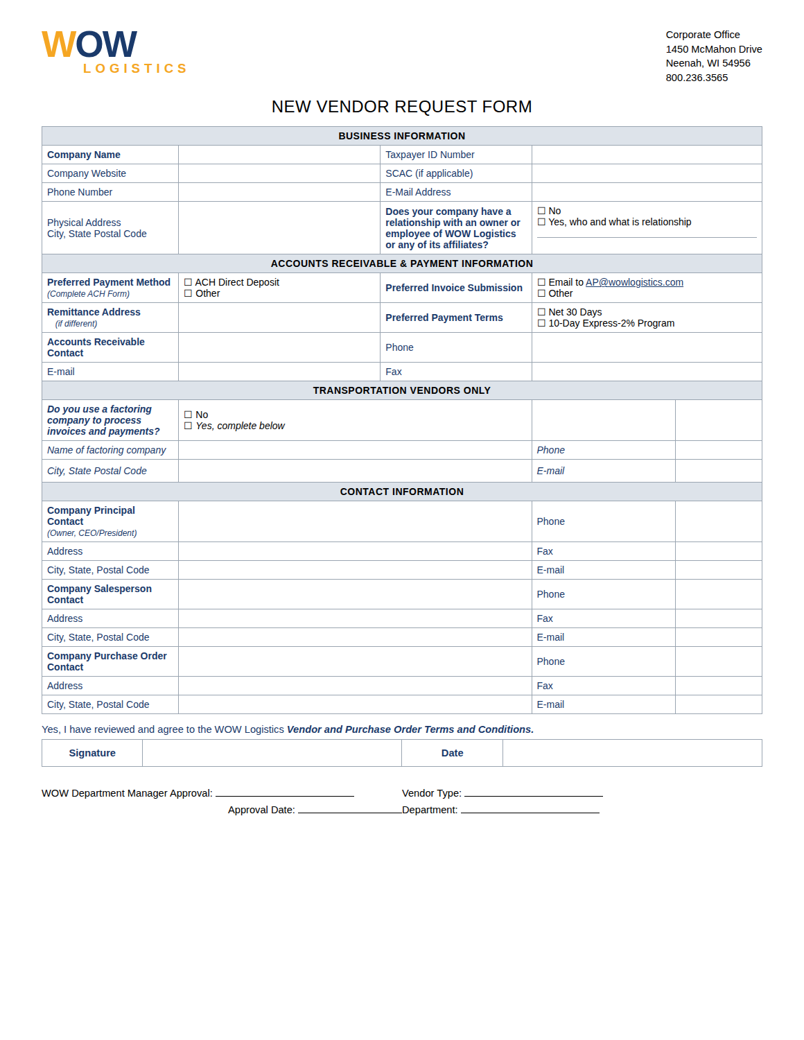WOW
LOGISTICS
Corporate Office
1450 McMahon Drive
Neenah, WI 54956
800.236.3565
NEW VENDOR REQUEST FORM
| BUSINESS INFORMATION |
| Company Name | | Taxpayer ID Number | |
| Company Website | | SCAC (if applicable) | |
| Phone Number | | E-Mail Address | |
| Physical Address City, State Postal Code | | Does your company have a relationship with an owner or employee of WOW Logistics or any of its affiliates? | ☐ No ☐ Yes, who and what is relationship |
| ACCOUNTS RECEIVABLE & PAYMENT INFORMATION |
| Preferred Payment Method (Complete ACH Form) | ☐ ACH Direct Deposit ☐ Other | Preferred Invoice Submission | ☐ Email to AP@wowlogistics.com ☐ Other |
| Remittance Address (if different) | | Preferred Payment Terms | ☐ Net 30 Days ☐ 10-Day Express-2% Program |
| Accounts Receivable Contact | | Phone | |
| E-mail | | Fax | |
| TRANSPORTATION VENDORS ONLY |
| Do you use a factoring company to process invoices and payments? | ☐ No ☐ Yes, complete below | | |
| Name of factoring company | | Phone | |
| City, State Postal Code | | E-mail | |
| CONTACT INFORMATION |
| Company Principal Contact (Owner, CEO/President) | | Phone | |
| Address | | Fax | |
| City, State, Postal Code | | E-mail | |
| Company Salesperson Contact | | Phone | |
| Address | | Fax | |
| City, State, Postal Code | | E-mail | |
| Company Purchase Order Contact | | Phone | |
| Address | | Fax | |
| City, State, Postal Code | | E-mail | |
Yes, I have reviewed and agree to the WOW Logistics Vendor and Purchase Order Terms and Conditions.
| Signature | | Date | |
| WOW Department Manager Approval: | Vendor Type: |
| Approval Date: | Department: |